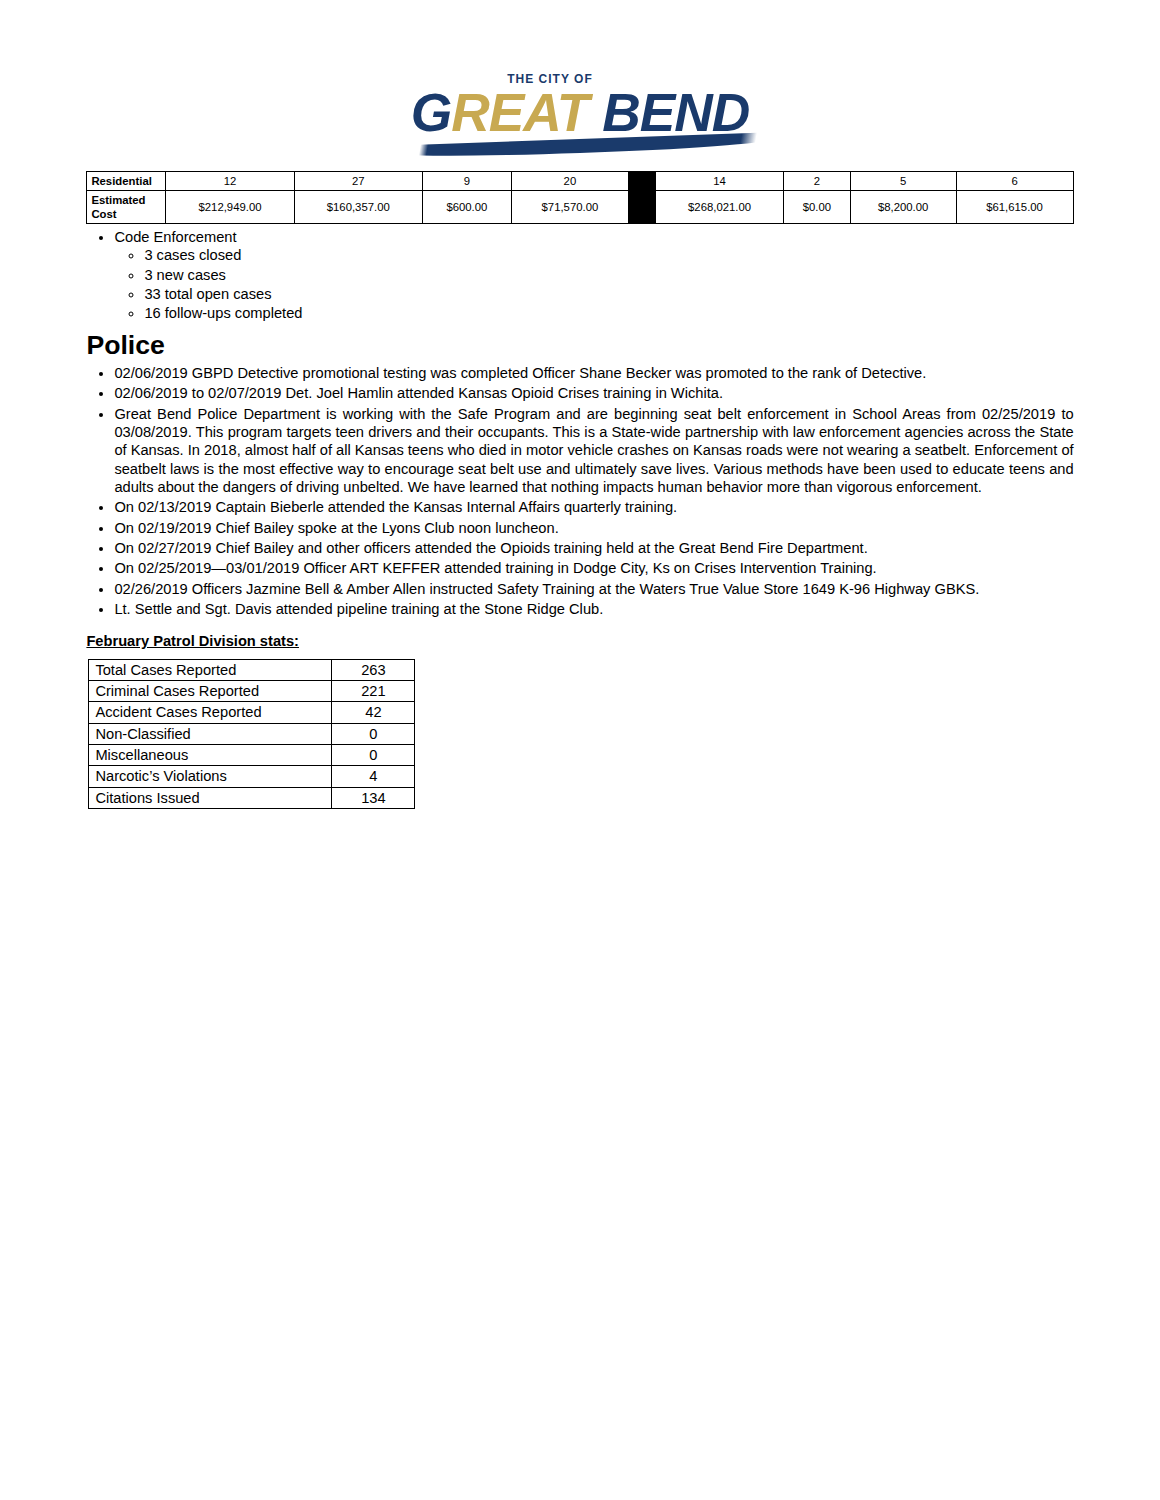THE CITY OF
GREAT BEND
| Residential | 12 | 27 | 9 | 20 | | 14 | 2 | 5 | 6 |
| Estimated Cost | $212,949.00 | $160,357.00 | $600.00 | $71,570.00 | | $268,021.00 | $0.00 | $8,200.00 | $61,615.00 |
Code Enforcement
3 cases closed
3 new cases
33 total open cases
16 follow-ups completed
Police
02/06/2019 GBPD Detective promotional testing was completed Officer Shane Becker was promoted to the rank of Detective.
02/06/2019 to 02/07/2019 Det. Joel Hamlin attended Kansas Opioid Crises training in Wichita.
Great Bend Police Department is working with the Safe Program and are beginning seat belt enforcement in School Areas from 02/25/2019 to 03/08/2019. This program targets teen drivers and their occupants. This is a State-wide partnership with law enforcement agencies across the State of Kansas. In 2018, almost half of all Kansas teens who died in motor vehicle crashes on Kansas roads were not wearing a seatbelt. Enforcement of seatbelt laws is the most effective way to encourage seat belt use and ultimately save lives. Various methods have been used to educate teens and adults about the dangers of driving unbelted. We have learned that nothing impacts human behavior more than vigorous enforcement.
On 02/13/2019 Captain Bieberle attended the Kansas Internal Affairs quarterly training.
On 02/19/2019 Chief Bailey spoke at the Lyons Club noon luncheon.
On 02/27/2019 Chief Bailey and other officers attended the Opioids training held at the Great Bend Fire Department.
On 02/25/2019—03/01/2019 Officer ART KEFFER attended training in Dodge City, Ks on Crises Intervention Training.
02/26/2019 Officers Jazmine Bell & Amber Allen instructed Safety Training at the Waters True Value Store 1649 K-96 Highway GBKS.
Lt. Settle and Sgt. Davis attended pipeline training at the Stone Ridge Club.
February Patrol Division stats:
| Total Cases Reported | 263 |
| Criminal Cases Reported | 221 |
| Accident Cases Reported | 42 |
| Non-Classified | 0 |
| Miscellaneous | 0 |
| Narcotic’s Violations | 4 |
| Citations Issued | 134 |